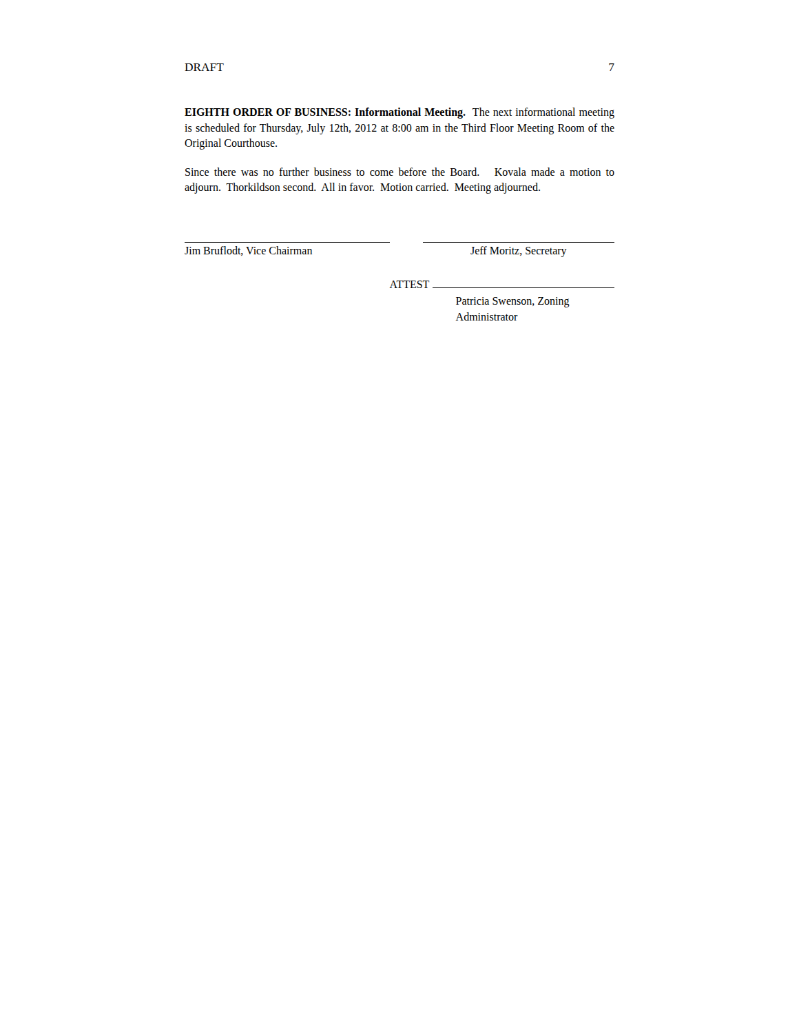DRAFT
7
EIGHTH ORDER OF BUSINESS: Informational Meeting. The next informational meeting is scheduled for Thursday, July 12th, 2012 at 8:00 am in the Third Floor Meeting Room of the Original Courthouse.
Since there was no further business to come before the Board. Kovala made a motion to adjourn. Thorkildson second. All in favor. Motion carried. Meeting adjourned.
Jim Bruflodt, Vice Chairman
Jeff Moritz, Secretary
ATTEST
Patricia Swenson, Zoning Administrator